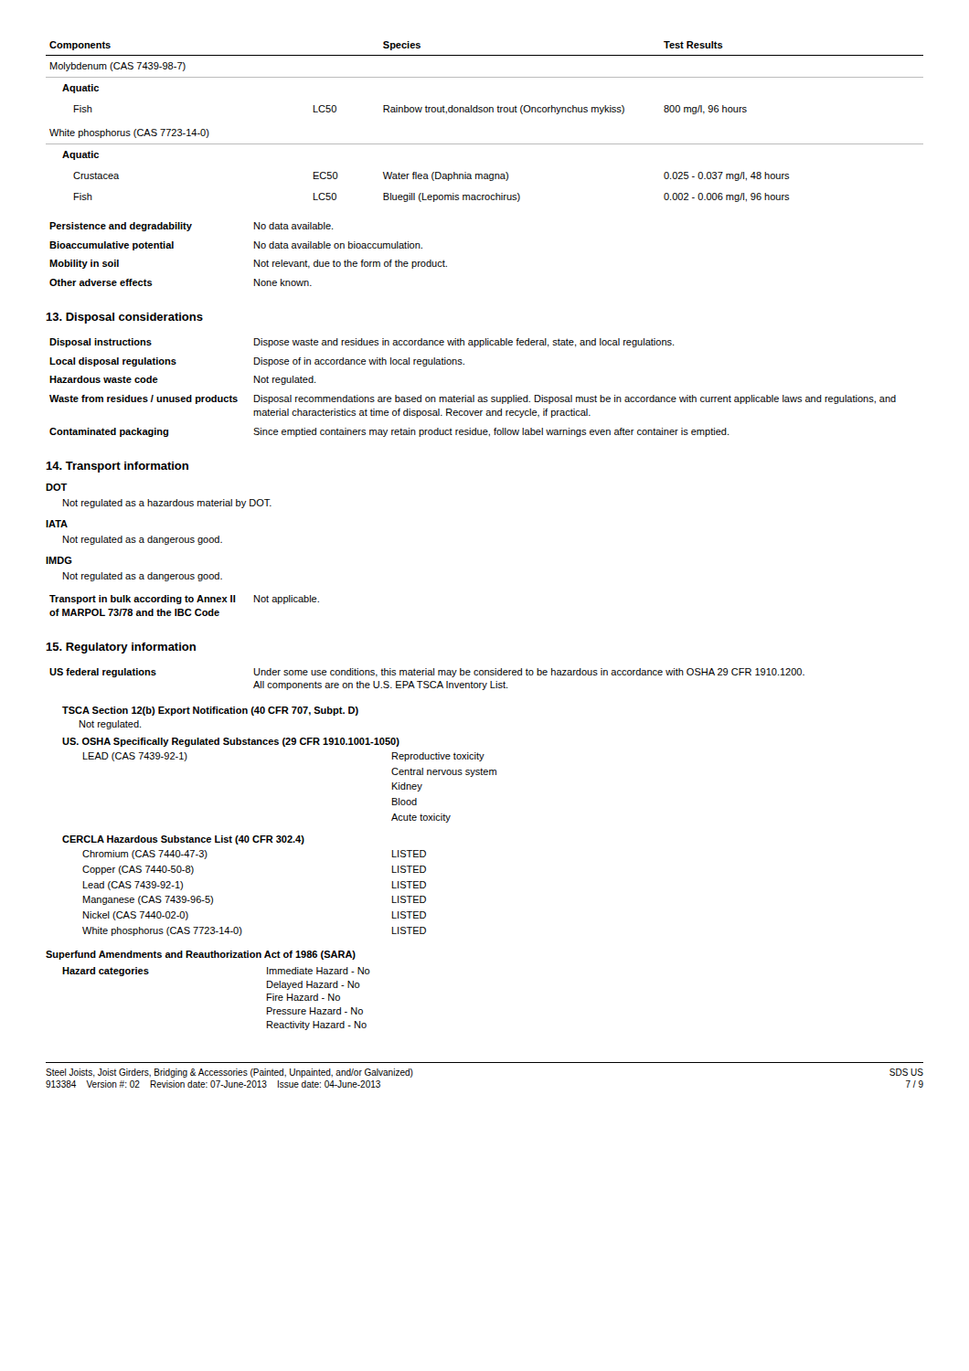| Components | | Species | Test Results |
| --- | --- | --- | --- |
| Molybdenum (CAS 7439-98-7) |
| Aquatic | | | |
| Fish | LC50 | Rainbow trout,donaldson trout (Oncorhynchus mykiss) | 800 mg/l, 96 hours |
| White phosphorus (CAS 7723-14-0) |
| Aquatic | | | |
| Crustacea | EC50 | Water flea (Daphnia magna) | 0.025 - 0.037 mg/l, 48 hours |
| Fish | LC50 | Bluegill (Lepomis macrochirus) | 0.002 - 0.006 mg/l, 96 hours |
| Persistence and degradability | No data available. |
| Bioaccumulative potential | No data available on bioaccumulation. |
| Mobility in soil | Not relevant, due to the form of the product. |
| Other adverse effects | None known. |
13. Disposal considerations
| Disposal instructions | Dispose waste and residues in accordance with applicable federal, state, and local regulations. |
| Local disposal regulations | Dispose of in accordance with local regulations. |
| Hazardous waste code | Not regulated. |
| Waste from residues / unused products | Disposal recommendations are based on material as supplied. Disposal must be in accordance with current applicable laws and regulations, and material characteristics at time of disposal. Recover and recycle, if practical. |
| Contaminated packaging | Since emptied containers may retain product residue, follow label warnings even after container is emptied. |
14. Transport information
DOT
Not regulated as a hazardous material by DOT.
IATA
Not regulated as a dangerous good.
IMDG
Not regulated as a dangerous good.
| Transport in bulk according to Annex II of MARPOL 73/78 and the IBC Code | Not applicable. |
15. Regulatory information
| US federal regulations | Under some use conditions, this material may be considered to be hazardous in accordance with OSHA 29 CFR 1910.1200. All components are on the U.S. EPA TSCA Inventory List. |
TSCA Section 12(b) Export Notification (40 CFR 707, Subpt. D)
Not regulated.
US. OSHA Specifically Regulated Substances (29 CFR 1910.1001-1050)
| LEAD (CAS 7439-92-1) | Reproductive toxicity |
| | Central nervous system |
| | Kidney |
| | Blood |
| | Acute toxicity |
CERCLA Hazardous Substance List (40 CFR 302.4)
| Chromium (CAS 7440-47-3) | LISTED |
| Copper (CAS 7440-50-8) | LISTED |
| Lead (CAS 7439-92-1) | LISTED |
| Manganese (CAS 7439-96-5) | LISTED |
| Nickel (CAS 7440-02-0) | LISTED |
| White phosphorus (CAS 7723-14-0) | LISTED |
Superfund Amendments and Reauthorization Act of 1986 (SARA)
| Hazard categories | Immediate Hazard - No Delayed Hazard - No Fire Hazard - No Pressure Hazard - No Reactivity Hazard - No |
Steel Joists, Joist Girders, Bridging & Accessories (Painted, Unpainted, and/or Galvanized)
SDS US
913384 Version #: 02 Revision date: 07-June-2013 Issue date: 04-June-2013
7 / 9